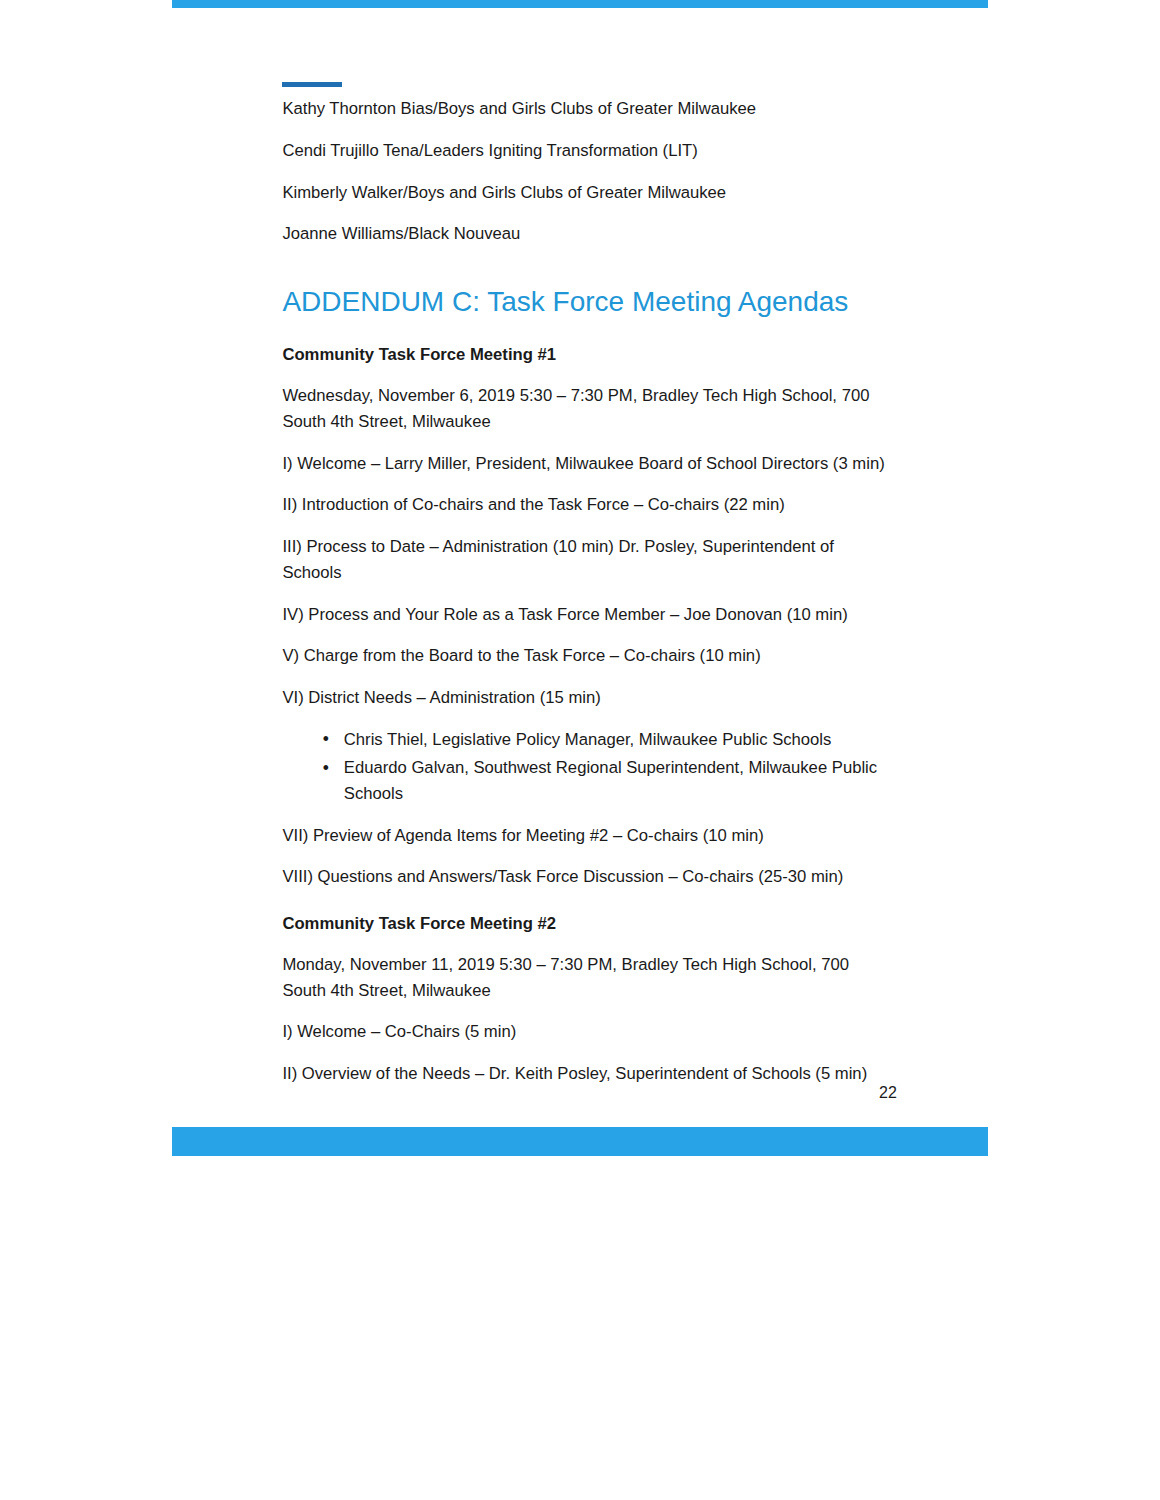Kathy Thornton Bias/Boys and Girls Clubs of Greater Milwaukee
Cendi Trujillo Tena/Leaders Igniting Transformation (LIT)
Kimberly Walker/Boys and Girls Clubs of Greater Milwaukee
Joanne Williams/Black Nouveau
ADDENDUM C: Task Force Meeting Agendas
Community Task Force Meeting #1
Wednesday, November 6, 2019 5:30 – 7:30 PM, Bradley Tech High School, 700 South 4th Street, Milwaukee
I) Welcome – Larry Miller, President, Milwaukee Board of School Directors (3 min)
II) Introduction of Co-chairs and the Task Force – Co-chairs (22 min)
III) Process to Date – Administration (10 min) Dr. Posley, Superintendent of Schools
IV) Process and Your Role as a Task Force Member – Joe Donovan (10 min)
V) Charge from the Board to the Task Force – Co-chairs (10 min)
VI) District Needs – Administration (15 min)
Chris Thiel, Legislative Policy Manager, Milwaukee Public Schools
Eduardo Galvan, Southwest Regional Superintendent, Milwaukee Public Schools
VII) Preview of Agenda Items for Meeting #2 – Co-chairs (10 min)
VIII) Questions and Answers/Task Force Discussion – Co-chairs (25-30 min)
Community Task Force Meeting #2
Monday, November 11, 2019 5:30 – 7:30 PM, Bradley Tech High School, 700 South 4th Street, Milwaukee
I) Welcome – Co-Chairs (5 min)
II) Overview of the Needs – Dr. Keith Posley, Superintendent of Schools (5 min)
22